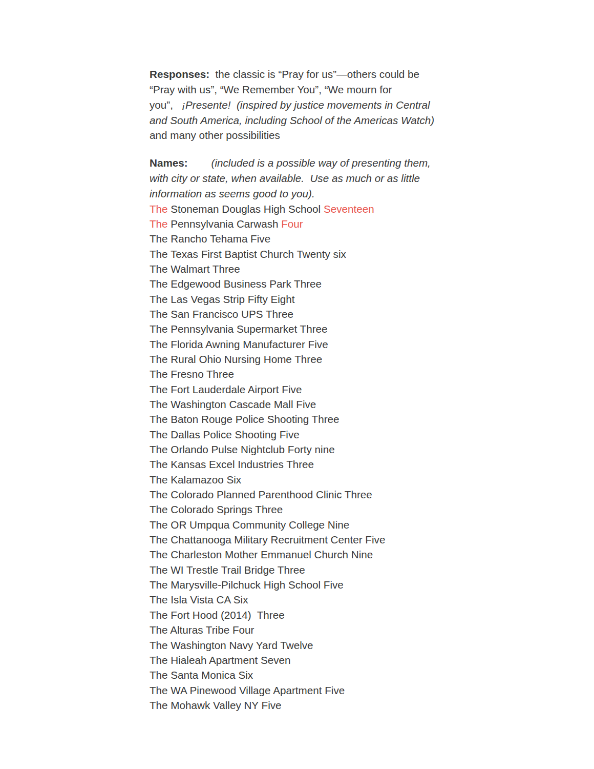Responses: the classic is “Pray for us”—others could be “Pray with us”, “We Remember You”, “We mourn for you”, ¡Presente! (inspired by justice movements in Central and South America, including School of the Americas Watch) and many other possibilities
Names: (included is a possible way of presenting them, with city or state, when available. Use as much or as little information as seems good to you).
The Stoneman Douglas High School Seventeen
The Pennsylvania Carwash Four
The Rancho Tehama Five
The Texas First Baptist Church Twenty six
The Walmart Three
The Edgewood Business Park Three
The Las Vegas Strip Fifty Eight
The San Francisco UPS Three
The Pennsylvania Supermarket Three
The Florida Awning Manufacturer Five
The Rural Ohio Nursing Home Three
The Fresno Three
The Fort Lauderdale Airport Five
The Washington Cascade Mall Five
The Baton Rouge Police Shooting Three
The Dallas Police Shooting Five
The Orlando Pulse Nightclub Forty nine
The Kansas Excel Industries Three
The Kalamazoo Six
The Colorado Planned Parenthood Clinic Three
The Colorado Springs Three
The OR Umpqua Community College Nine
The Chattanooga Military Recruitment Center Five
The Charleston Mother Emmanuel Church Nine
The WI Trestle Trail Bridge Three
The Marysville-Pilchuck High School Five
The Isla Vista CA Six
The Fort Hood (2014) Three
The Alturas Tribe Four
The Washington Navy Yard Twelve
The Hialeah Apartment Seven
The Santa Monica Six
The WA Pinewood Village Apartment Five
The Mohawk Valley NY Five